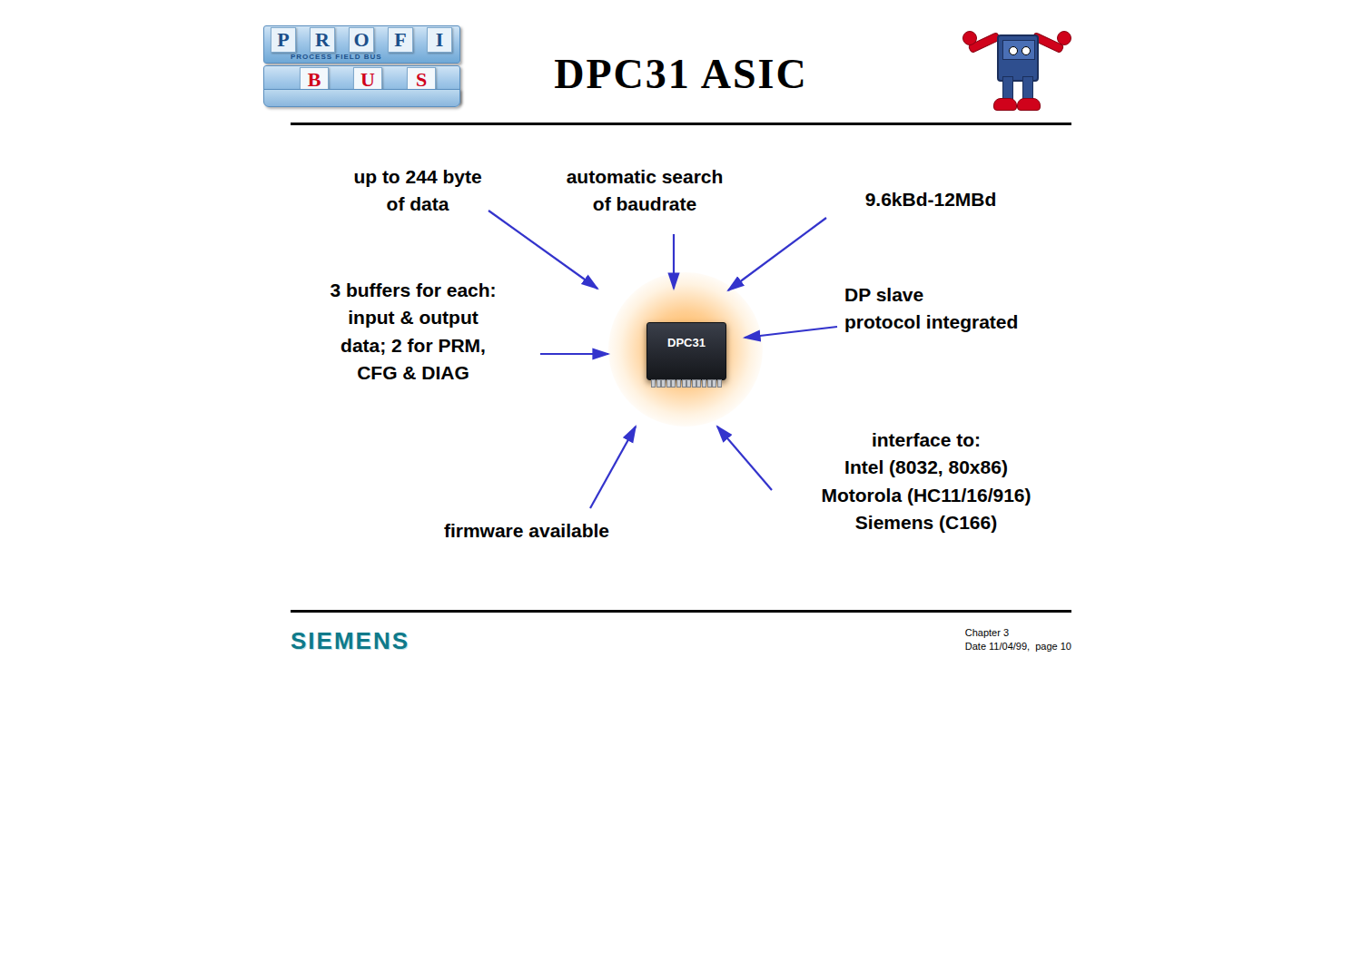PROFI
PROCESS FIELD BUS
BUS
DPC31 ASIC
DPC31
up to 244 byte
of data
automatic search
of baudrate
9.6kBd-12MBd
3 buffers for each:
input & output
data; 2 for PRM,
CFG & DIAG
DP slave
protocol integrated
interface to:
Intel (8032, 80x86)
Motorola (HC11/16/916)
Siemens (C166)
firmware available
SIEMENS
Chapter 3
Date 11/04/99, page 10